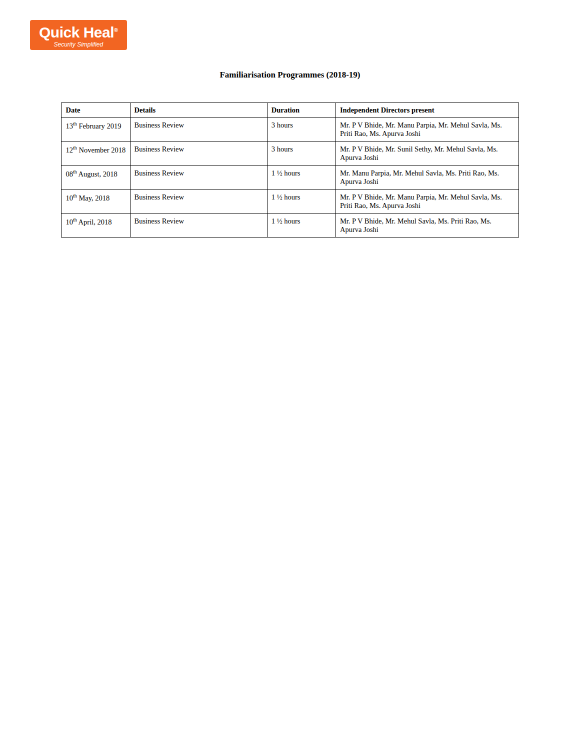Quick Heal®
Security Simplified
Familiarisation Programmes (2018-19)
| Date | Details | Duration | Independent Directors present |
| --- | --- | --- | --- |
| 13 th February 2019 | Business Review | 3 hours | Mr. P V Bhide, Mr. Manu Parpia, Mr. Mehul Savla, Ms. Priti Rao, Ms. Apurva Joshi |
| 12 th November 2018 | Business Review | 3 hours | Mr. P V Bhide, Mr. Sunil Sethy, Mr. Mehul Savla, Ms. Apurva Joshi |
| 08 th August, 2018 | Business Review | 1 ½ hours | Mr. Manu Parpia, Mr. Mehul Savla, Ms. Priti Rao, Ms. Apurva Joshi |
| 10 th May, 2018 | Business Review | 1 ½ hours | Mr. P V Bhide, Mr. Manu Parpia, Mr. Mehul Savla, Ms. Priti Rao, Ms. Apurva Joshi |
| 10 th April, 2018 | Business Review | 1 ½ hours | Mr. P V Bhide, Mr. Mehul Savla, Ms. Priti Rao, Ms. Apurva Joshi |